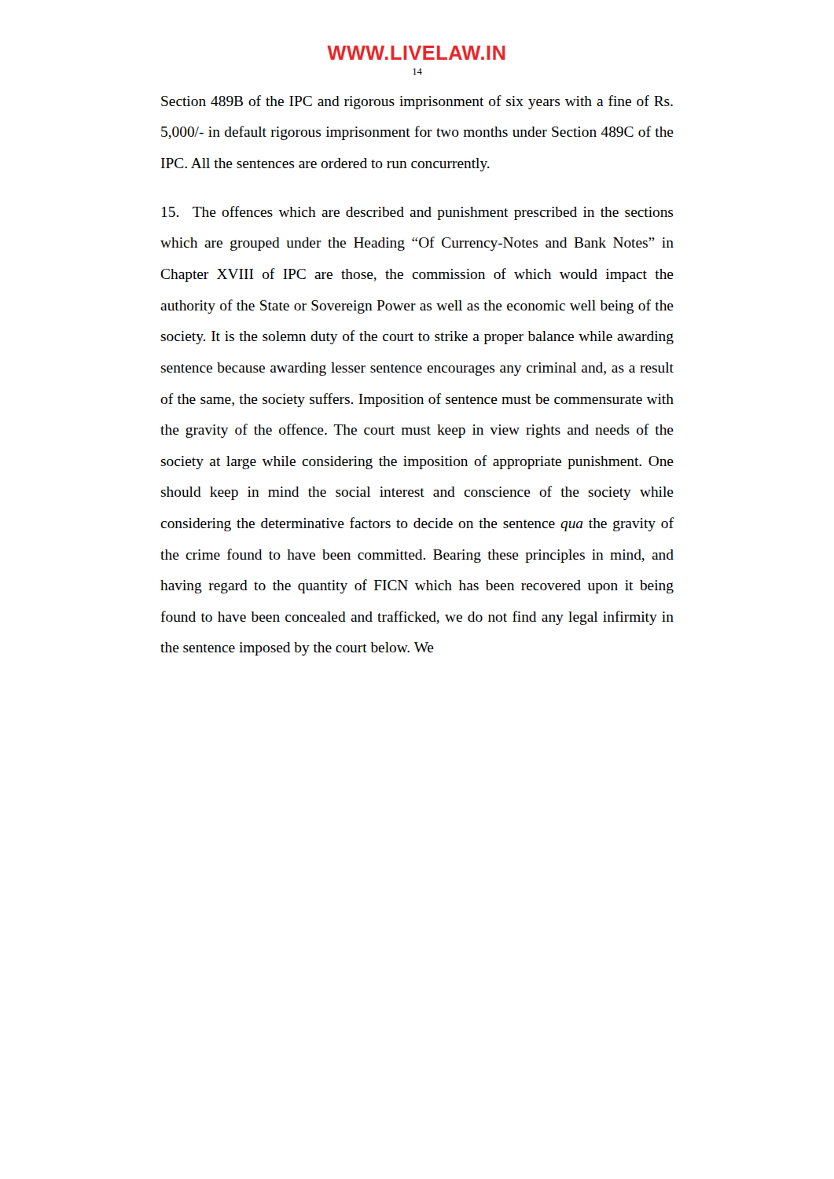WWW.LIVELAW.IN
14
Section 489B of the IPC and rigorous imprisonment of six years with a fine of Rs. 5,000/- in default rigorous imprisonment for two months under Section 489C of the IPC. All the sentences are ordered to run concurrently.
15. The offences which are described and punishment prescribed in the sections which are grouped under the Heading “Of Currency-Notes and Bank Notes” in Chapter XVIII of IPC are those, the commission of which would impact the authority of the State or Sovereign Power as well as the economic well being of the society. It is the solemn duty of the court to strike a proper balance while awarding sentence because awarding lesser sentence encourages any criminal and, as a result of the same, the society suffers. Imposition of sentence must be commensurate with the gravity of the offence. The court must keep in view rights and needs of the society at large while considering the imposition of appropriate punishment. One should keep in mind the social interest and conscience of the society while considering the determinative factors to decide on the sentence qua the gravity of the crime found to have been committed. Bearing these principles in mind, and having regard to the quantity of FICN which has been recovered upon it being found to have been concealed and trafficked, we do not find any legal infirmity in the sentence imposed by the court below. We